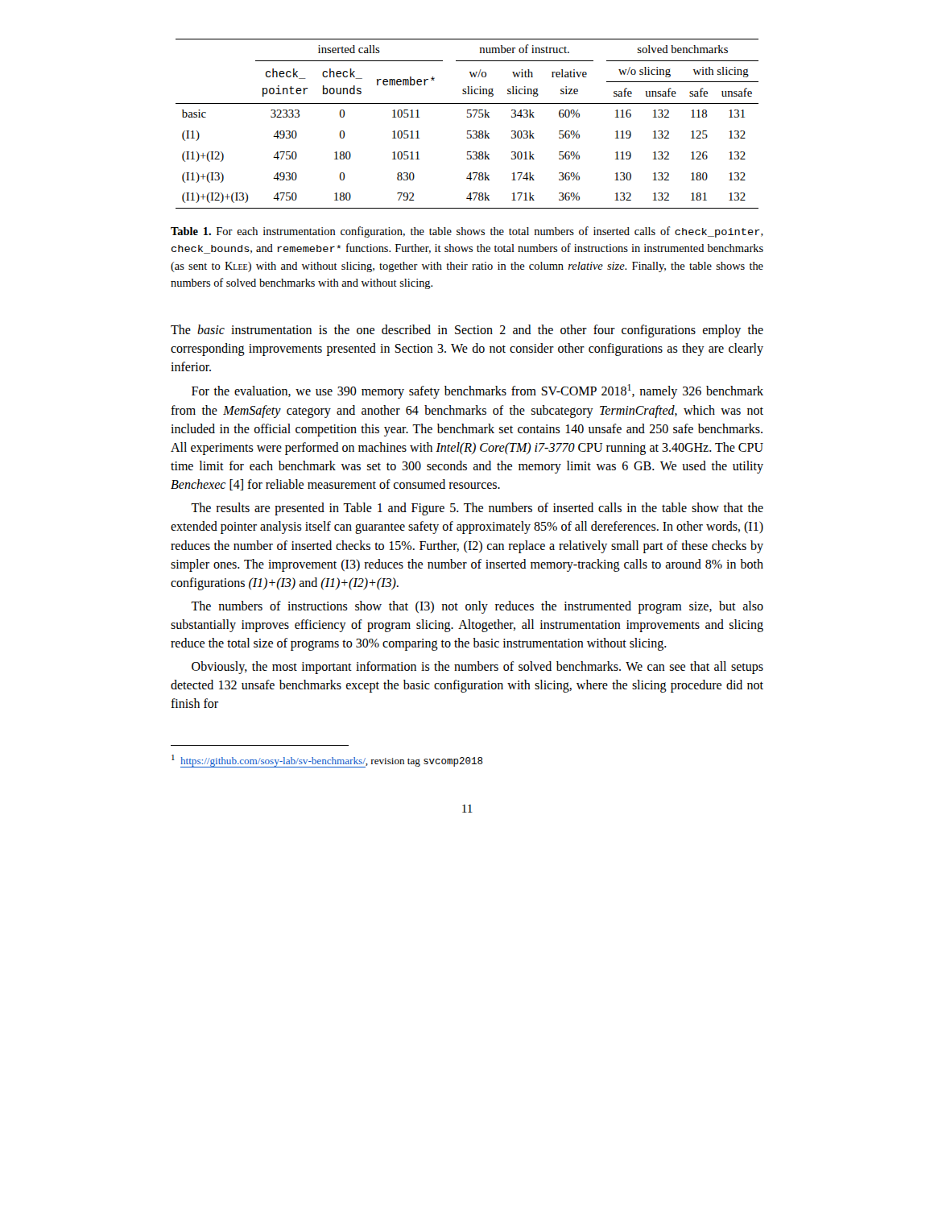| | inserted calls | | number of instruct. | | solved benchmarks |
| --- | --- | --- | --- | --- | --- |
| | check_ pointer | check_ bounds | remember* | | w/o slicing | with slicing | relative size | | w/o slicing | with slicing |
| | | | safe | unsafe | safe | unsafe |
| basic | 32333 | 0 | 10511 | | 575k | 343k | 60% | | 116 | 132 | 118 | 131 |
| (I1) | 4930 | 0 | 10511 | | 538k | 303k | 56% | | 119 | 132 | 125 | 132 |
| (I1)+(I2) | 4750 | 180 | 10511 | | 538k | 301k | 56% | | 119 | 132 | 126 | 132 |
| (I1)+(I3) | 4930 | 0 | 830 | | 478k | 174k | 36% | | 130 | 132 | 180 | 132 |
| (I1)+(I2)+(I3) | 4750 | 180 | 792 | | 478k | 171k | 36% | | 132 | 132 | 181 | 132 |
Table 1. For each instrumentation configuration, the table shows the total numbers of inserted calls of check_pointer, check_bounds, and rememeber* functions. Further, it shows the total numbers of instructions in instrumented benchmarks (as sent to Klee) with and without slicing, together with their ratio in the column relative size. Finally, the table shows the numbers of solved benchmarks with and without slicing.
The basic instrumentation is the one described in Section 2 and the other four configurations employ the corresponding improvements presented in Section 3. We do not consider other configurations as they are clearly inferior.
For the evaluation, we use 390 memory safety benchmarks from SV-COMP 20181, namely 326 benchmark from the MemSafety category and another 64 benchmarks of the subcategory TerminCrafted, which was not included in the official competition this year. The benchmark set contains 140 unsafe and 250 safe benchmarks. All experiments were performed on machines with Intel(R) Core(TM) i7-3770 CPU running at 3.40GHz. The CPU time limit for each benchmark was set to 300 seconds and the memory limit was 6 GB. We used the utility Benchexec [4] for reliable measurement of consumed resources.
The results are presented in Table 1 and Figure 5. The numbers of inserted calls in the table show that the extended pointer analysis itself can guarantee safety of approximately 85% of all dereferences. In other words, (I1) reduces the number of inserted checks to 15%. Further, (I2) can replace a relatively small part of these checks by simpler ones. The improvement (I3) reduces the number of inserted memory-tracking calls to around 8% in both configurations (I1)+(I3) and (I1)+(I2)+(I3).
The numbers of instructions show that (I3) not only reduces the instrumented program size, but also substantially improves efficiency of program slicing. Altogether, all instrumentation improvements and slicing reduce the total size of programs to 30% comparing to the basic instrumentation without slicing.
Obviously, the most important information is the numbers of solved benchmarks. We can see that all setups detected 132 unsafe benchmarks except the basic configuration with slicing, where the slicing procedure did not finish for
1 https://github.com/sosy-lab/sv-benchmarks/, revision tag svcomp2018
11